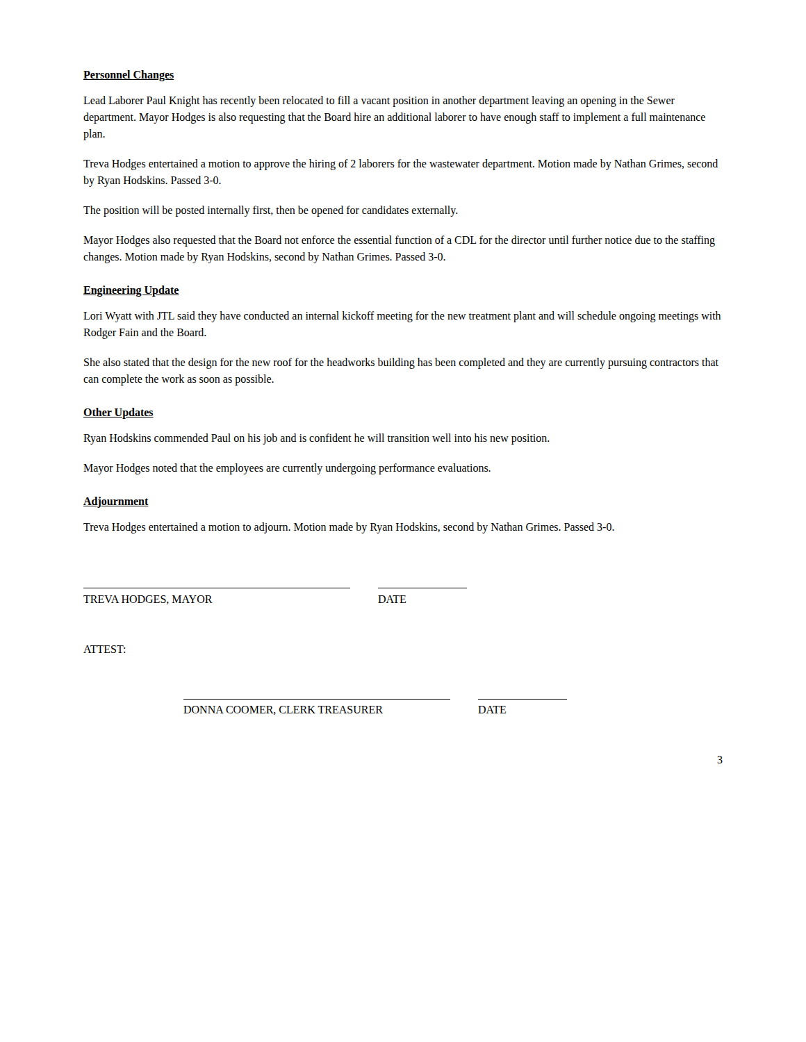Personnel Changes
Lead Laborer Paul Knight has recently been relocated to fill a vacant position in another department leaving an opening in the Sewer department. Mayor Hodges is also requesting that the Board hire an additional laborer to have enough staff to implement a full maintenance plan.
Treva Hodges entertained a motion to approve the hiring of 2 laborers for the wastewater department. Motion made by Nathan Grimes, second by Ryan Hodskins. Passed 3-0.
The position will be posted internally first, then be opened for candidates externally.
Mayor Hodges also requested that the Board not enforce the essential function of a CDL for the director until further notice due to the staffing changes. Motion made by Ryan Hodskins, second by Nathan Grimes. Passed 3-0.
Engineering Update
Lori Wyatt with JTL said they have conducted an internal kickoff meeting for the new treatment plant and will schedule ongoing meetings with Rodger Fain and the Board.
She also stated that the design for the new roof for the headworks building has been completed and they are currently pursuing contractors that can complete the work as soon as possible.
Other Updates
Ryan Hodskins commended Paul on his job and is confident he will transition well into his new position.
Mayor Hodges noted that the employees are currently undergoing performance evaluations.
Adjournment
Treva Hodges entertained a motion to adjourn. Motion made by Ryan Hodskins, second by Nathan Grimes. Passed 3-0.
TREVA HODGES, MAYOR
DATE
ATTEST:
DONNA COOMER, CLERK TREASURER
DATE
3